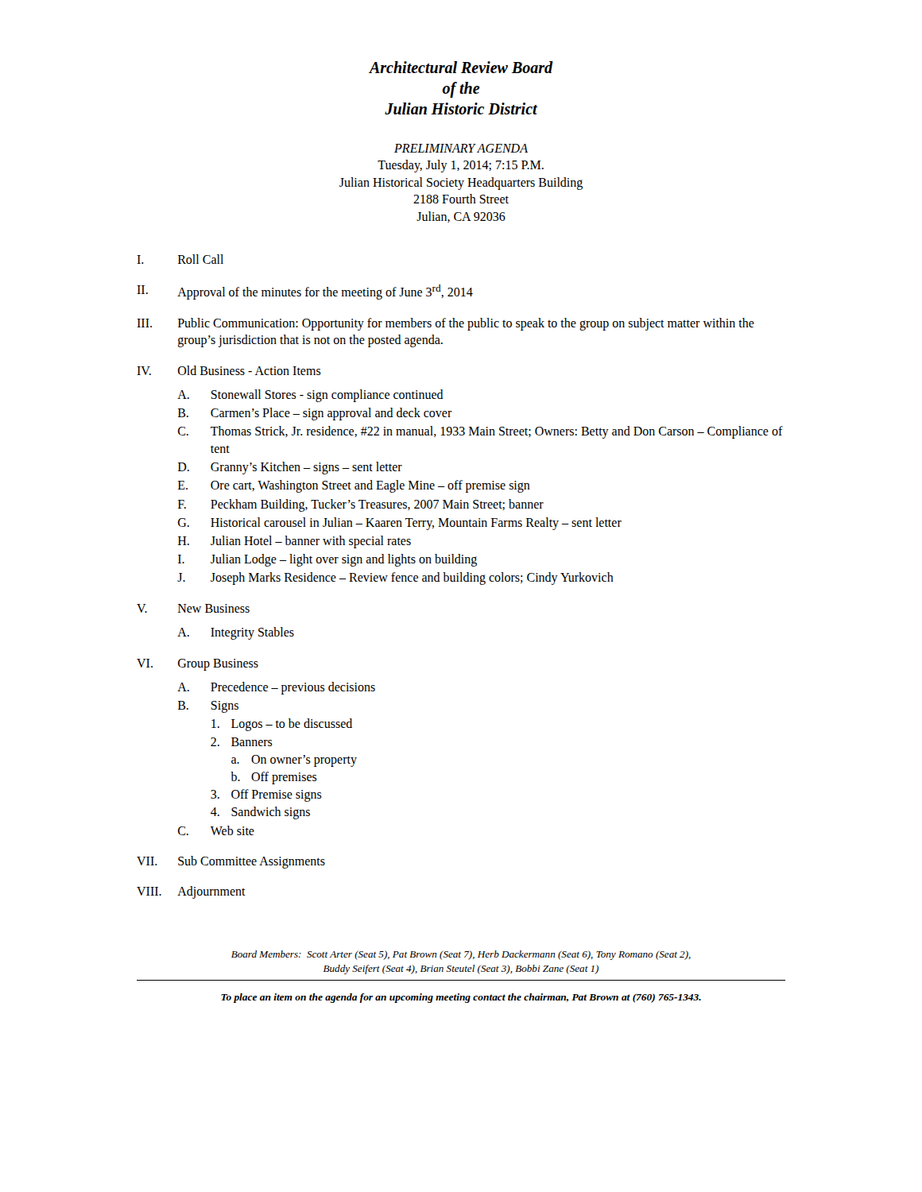Architectural Review Board
of the
Julian Historic District
PRELIMINARY AGENDA
Tuesday, July 1, 2014; 7:15 P.M.
Julian Historical Society Headquarters Building
2188 Fourth Street
Julian, CA 92036
Roll Call
Approval of the minutes for the meeting of June 3rd, 2014
Public Communication: Opportunity for members of the public to speak to the group on subject matter within the group’s jurisdiction that is not on the posted agenda.
Old Business - Action Items
Stonewall Stores - sign compliance continued
Carmen’s Place – sign approval and deck cover
Thomas Strick, Jr. residence, #22 in manual, 1933 Main Street; Owners: Betty and Don Carson – Compliance of tent
Granny’s Kitchen – signs – sent letter
Ore cart, Washington Street and Eagle Mine – off premise sign
Peckham Building, Tucker’s Treasures, 2007 Main Street; banner
Historical carousel in Julian – Kaaren Terry, Mountain Farms Realty – sent letter
Julian Hotel – banner with special rates
Julian Lodge – light over sign and lights on building
Joseph Marks Residence – Review fence and building colors; Cindy Yurkovich
New Business
Integrity Stables
Group Business
Precedence – previous decisions
Signs
Logos – to be discussed
Banners
On owner’s property
Off premises
Off Premise signs
Sandwich signs
Web site
Sub Committee Assignments
Adjournment
Board Members: Scott Arter (Seat 5), Pat Brown (Seat 7), Herb Dackermann (Seat 6), Tony Romano (Seat 2),
Buddy Seifert (Seat 4), Brian Steutel (Seat 3), Bobbi Zane (Seat 1)
To place an item on the agenda for an upcoming meeting contact the chairman, Pat Brown at (760) 765-1343.